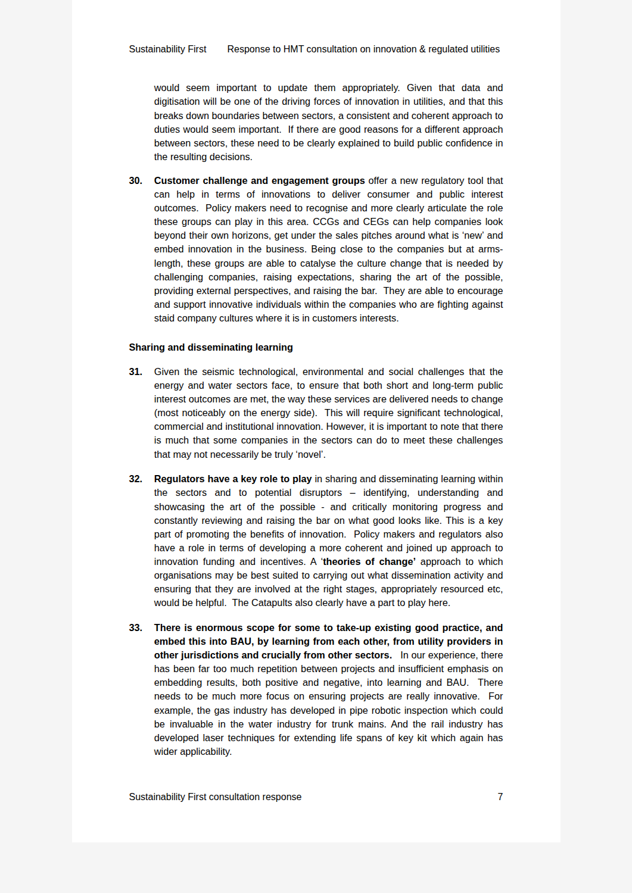Sustainability First Response to HMT consultation on innovation & regulated utilities
would seem important to update them appropriately. Given that data and digitisation will be one of the driving forces of innovation in utilities, and that this breaks down boundaries between sectors, a consistent and coherent approach to duties would seem important. If there are good reasons for a different approach between sectors, these need to be clearly explained to build public confidence in the resulting decisions.
30. Customer challenge and engagement groups offer a new regulatory tool that can help in terms of innovations to deliver consumer and public interest outcomes. Policy makers need to recognise and more clearly articulate the role these groups can play in this area. CCGs and CEGs can help companies look beyond their own horizons, get under the sales pitches around what is ‘new’ and embed innovation in the business. Being close to the companies but at arms-length, these groups are able to catalyse the culture change that is needed by challenging companies, raising expectations, sharing the art of the possible, providing external perspectives, and raising the bar. They are able to encourage and support innovative individuals within the companies who are fighting against staid company cultures where it is in customers interests.
Sharing and disseminating learning
31. Given the seismic technological, environmental and social challenges that the energy and water sectors face, to ensure that both short and long-term public interest outcomes are met, the way these services are delivered needs to change (most noticeably on the energy side). This will require significant technological, commercial and institutional innovation. However, it is important to note that there is much that some companies in the sectors can do to meet these challenges that may not necessarily be truly ‘novel’.
32. Regulators have a key role to play in sharing and disseminating learning within the sectors and to potential disruptors – identifying, understanding and showcasing the art of the possible - and critically monitoring progress and constantly reviewing and raising the bar on what good looks like. This is a key part of promoting the benefits of innovation. Policy makers and regulators also have a role in terms of developing a more coherent and joined up approach to innovation funding and incentives. A ‘theories of change’ approach to which organisations may be best suited to carrying out what dissemination activity and ensuring that they are involved at the right stages, appropriately resourced etc, would be helpful. The Catapults also clearly have a part to play here.
33. There is enormous scope for some to take-up existing good practice, and embed this into BAU, by learning from each other, from utility providers in other jurisdictions and crucially from other sectors. In our experience, there has been far too much repetition between projects and insufficient emphasis on embedding results, both positive and negative, into learning and BAU. There needs to be much more focus on ensuring projects are really innovative. For example, the gas industry has developed in pipe robotic inspection which could be invaluable in the water industry for trunk mains. And the rail industry has developed laser techniques for extending life spans of key kit which again has wider applicability.
Sustainability First consultation response 7